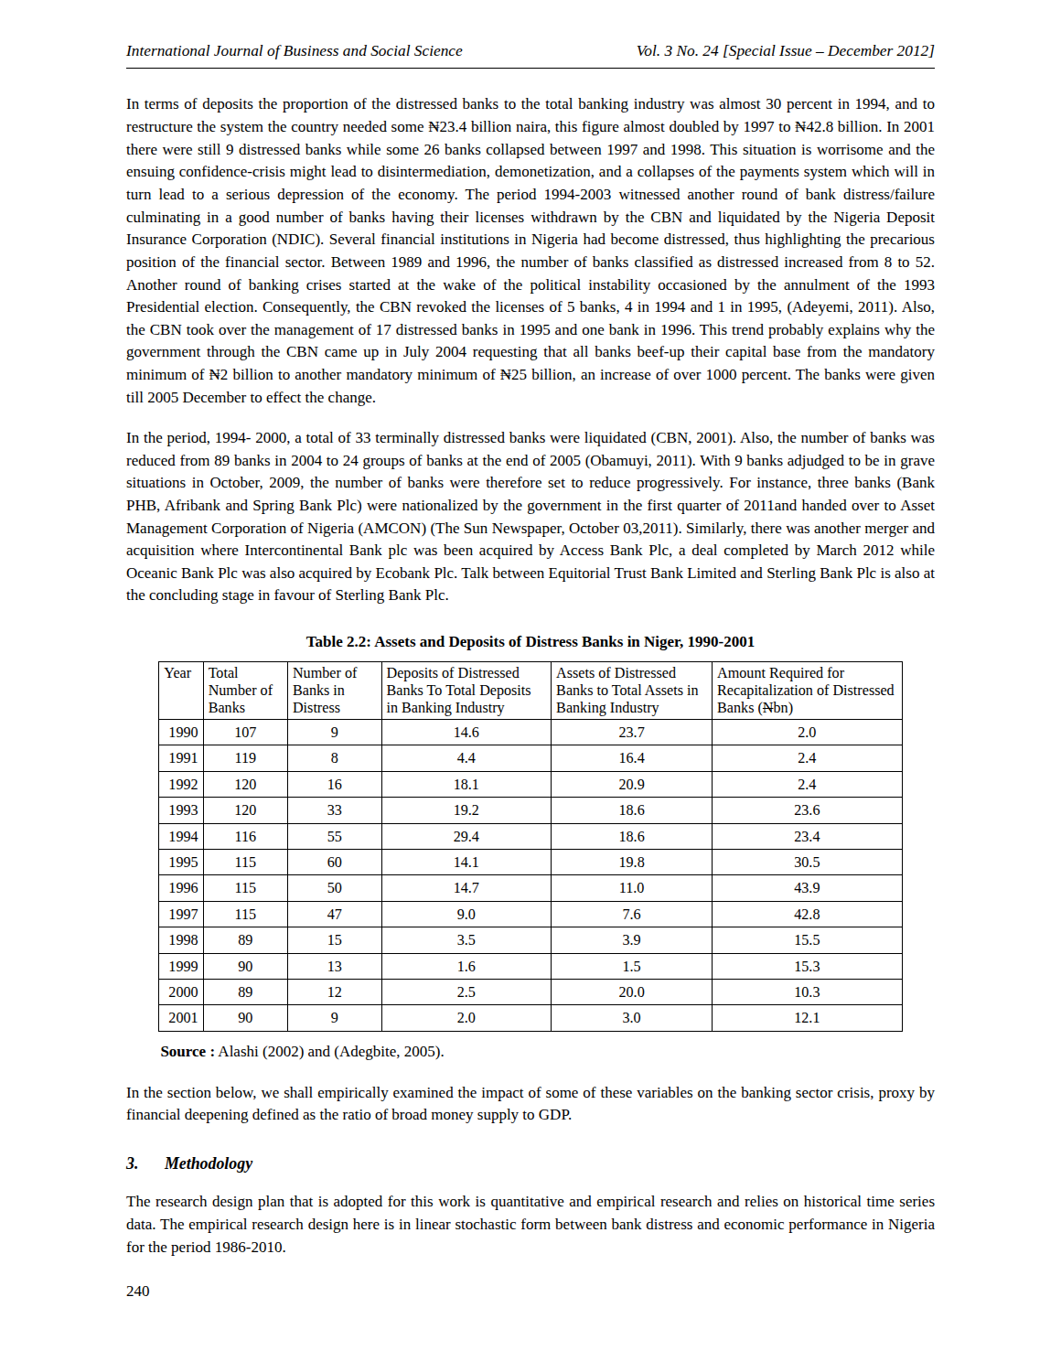International Journal of Business and Social Science Vol. 3 No. 24 [Special Issue – December 2012]
In terms of deposits the proportion of the distressed banks to the total banking industry was almost 30 percent in 1994, and to restructure the system the country needed some ₦23.4 billion naira, this figure almost doubled by 1997 to ₦42.8 billion. In 2001 there were still 9 distressed banks while some 26 banks collapsed between 1997 and 1998. This situation is worrisome and the ensuing confidence-crisis might lead to disintermediation, demonetization, and a collapses of the payments system which will in turn lead to a serious depression of the economy. The period 1994-2003 witnessed another round of bank distress/failure culminating in a good number of banks having their licenses withdrawn by the CBN and liquidated by the Nigeria Deposit Insurance Corporation (NDIC). Several financial institutions in Nigeria had become distressed, thus highlighting the precarious position of the financial sector. Between 1989 and 1996, the number of banks classified as distressed increased from 8 to 52. Another round of banking crises started at the wake of the political instability occasioned by the annulment of the 1993 Presidential election. Consequently, the CBN revoked the licenses of 5 banks, 4 in 1994 and 1 in 1995, (Adeyemi, 2011). Also, the CBN took over the management of 17 distressed banks in 1995 and one bank in 1996. This trend probably explains why the government through the CBN came up in July 2004 requesting that all banks beef-up their capital base from the mandatory minimum of ₦2 billion to another mandatory minimum of ₦25 billion, an increase of over 1000 percent. The banks were given till 2005 December to effect the change.
In the period, 1994- 2000, a total of 33 terminally distressed banks were liquidated (CBN, 2001). Also, the number of banks was reduced from 89 banks in 2004 to 24 groups of banks at the end of 2005 (Obamuyi, 2011). With 9 banks adjudged to be in grave situations in October, 2009, the number of banks were therefore set to reduce progressively. For instance, three banks (Bank PHB, Afribank and Spring Bank Plc) were nationalized by the government in the first quarter of 2011and handed over to Asset Management Corporation of Nigeria (AMCON) (The Sun Newspaper, October 03,2011). Similarly, there was another merger and acquisition where Intercontinental Bank plc was been acquired by Access Bank Plc, a deal completed by March 2012 while Oceanic Bank Plc was also acquired by Ecobank Plc. Talk between Equitorial Trust Bank Limited and Sterling Bank Plc is also at the concluding stage in favour of Sterling Bank Plc.
Table 2.2: Assets and Deposits of Distress Banks in Niger, 1990-2001
| Year | Total Number of Banks | Number of Banks in Distress | Deposits of Distressed Banks To Total Deposits in Banking Industry | Assets of Distressed Banks to Total Assets in Banking Industry | Amount Required for Recapitalization of Distressed Banks ( N bn) |
| --- | --- | --- | --- | --- | --- |
| 1990 | 107 | 9 | 14.6 | 23.7 | 2.0 |
| 1991 | 119 | 8 | 4.4 | 16.4 | 2.4 |
| 1992 | 120 | 16 | 18.1 | 20.9 | 2.4 |
| 1993 | 120 | 33 | 19.2 | 18.6 | 23.6 |
| 1994 | 116 | 55 | 29.4 | 18.6 | 23.4 |
| 1995 | 115 | 60 | 14.1 | 19.8 | 30.5 |
| 1996 | 115 | 50 | 14.7 | 11.0 | 43.9 |
| 1997 | 115 | 47 | 9.0 | 7.6 | 42.8 |
| 1998 | 89 | 15 | 3.5 | 3.9 | 15.5 |
| 1999 | 90 | 13 | 1.6 | 1.5 | 15.3 |
| 2000 | 89 | 12 | 2.5 | 20.0 | 10.3 |
| 2001 | 90 | 9 | 2.0 | 3.0 | 12.1 |
Source : Alashi (2002) and (Adegbite, 2005).
In the section below, we shall empirically examined the impact of some of these variables on the banking sector crisis, proxy by financial deepening defined as the ratio of broad money supply to GDP.
3. Methodology
The research design plan that is adopted for this work is quantitative and empirical research and relies on historical time series data. The empirical research design here is in linear stochastic form between bank distress and economic performance in Nigeria for the period 1986-2010.
240